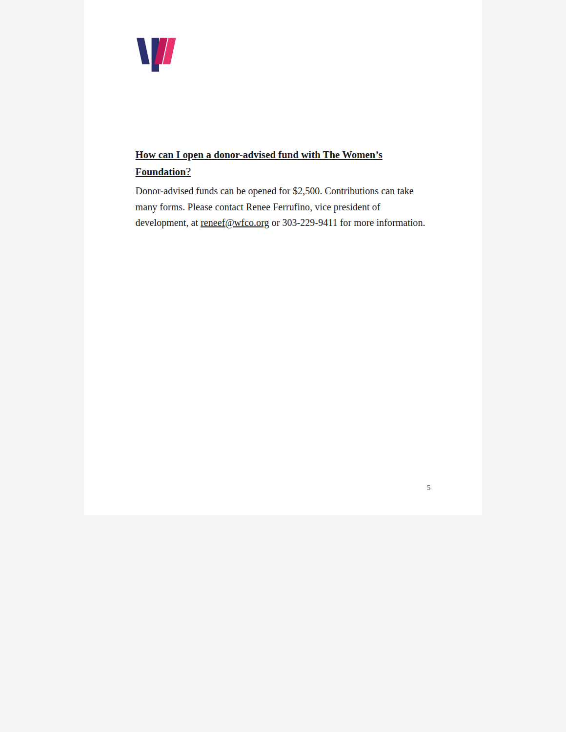How can I open a donor-advised fund with The Women’s Foundation?
Donor-advised funds can be opened for $2,500. Contributions can take many forms. Please contact Renee Ferrufino, vice president of development, at reneef@wfco.org or 303-229-9411 for more information.
5